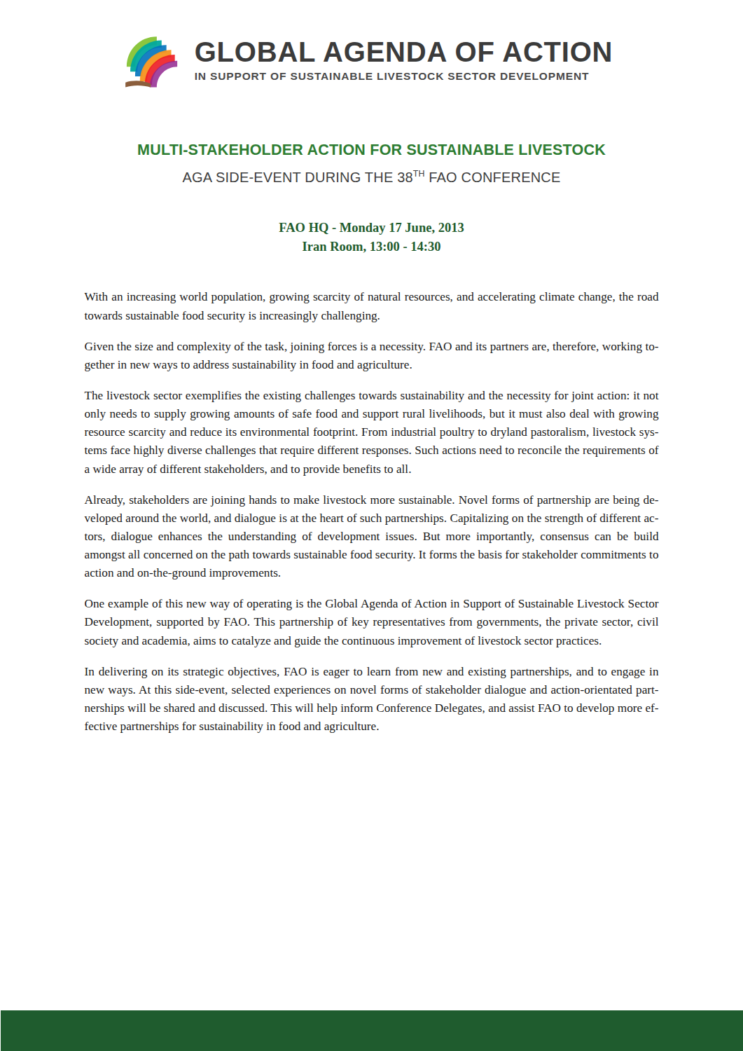GLOBAL AGENDA OF ACTION
IN SUPPORT OF SUSTAINABLE LIVESTOCK SECTOR DEVELOPMENT
Multi-stakeholder action for sustainable livestock
AGA side-event during the 38th FAO Conference
FAO HQ - Monday 17 June, 2013
Iran Room, 13:00 - 14:30
With an increasing world population, growing scarcity of natural resources, and accelerating climate change, the road towards sustainable food security is increasingly challenging.
Given the size and complexity of the task, joining forces is a necessity. FAO and its partners are, therefore, working together in new ways to address sustainability in food and agriculture.
The livestock sector exemplifies the existing challenges towards sustainability and the necessity for joint action: it not only needs to supply growing amounts of safe food and support rural livelihoods, but it must also deal with growing resource scarcity and reduce its environmental footprint. From industrial poultry to dryland pastoralism, livestock systems face highly diverse challenges that require different responses. Such actions need to reconcile the requirements of a wide array of different stakeholders, and to provide benefits to all.
Already, stakeholders are joining hands to make livestock more sustainable. Novel forms of partnership are being developed around the world, and dialogue is at the heart of such partnerships. Capitalizing on the strength of different actors, dialogue enhances the understanding of development issues. But more importantly, consensus can be build amongst all concerned on the path towards sustainable food security. It forms the basis for stakeholder commitments to action and on-the-ground improvements.
One example of this new way of operating is the Global Agenda of Action in Support of Sustainable Livestock Sector Development, supported by FAO. This partnership of key representatives from governments, the private sector, civil society and academia, aims to catalyze and guide the continuous improvement of livestock sector practices.
In delivering on its strategic objectives, FAO is eager to learn from new and existing partnerships, and to engage in new ways. At this side-event, selected experiences on novel forms of stakeholder dialogue and action-orientated partnerships will be shared and discussed. This will help inform Conference Delegates, and assist FAO to develop more effective partnerships for sustainability in food and agriculture.